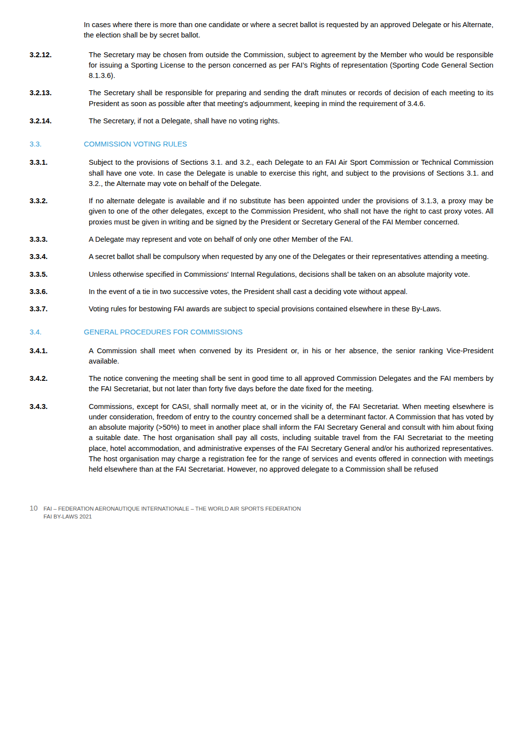In cases where there is more than one candidate or where a secret ballot is requested by an approved Delegate or his Alternate, the election shall be by secret ballot.
3.2.12.
The Secretary may be chosen from outside the Commission, subject to agreement by the Member who would be responsible for issuing a Sporting License to the person concerned as per FAI’s Rights of representation (Sporting Code General Section 8.1.3.6).
3.2.13.
The Secretary shall be responsible for preparing and sending the draft minutes or records of decision of each meeting to its President as soon as possible after that meeting's adjournment, keeping in mind the requirement of 3.4.6.
3.2.14.
The Secretary, if not a Delegate, shall have no voting rights.
3.3. Commission Voting Rules
3.3.1.
Subject to the provisions of Sections 3.1. and 3.2., each Delegate to an FAI Air Sport Commission or Technical Commission shall have one vote. In case the Delegate is unable to exercise this right, and subject to the provisions of Sections 3.1. and 3.2., the Alternate may vote on behalf of the Delegate.
3.3.2.
If no alternate delegate is available and if no substitute has been appointed under the provisions of 3.1.3, a proxy may be given to one of the other delegates, except to the Commission President, who shall not have the right to cast proxy votes. All proxies must be given in writing and be signed by the President or Secretary General of the FAI Member concerned.
3.3.3.
A Delegate may represent and vote on behalf of only one other Member of the FAI.
3.3.4.
A secret ballot shall be compulsory when requested by any one of the Delegates or their representatives attending a meeting.
3.3.5.
Unless otherwise specified in Commissions' Internal Regulations, decisions shall be taken on an absolute majority vote.
3.3.6.
In the event of a tie in two successive votes, the President shall cast a deciding vote without appeal.
3.3.7.
Voting rules for bestowing FAI awards are subject to special provisions contained elsewhere in these By-Laws.
3.4. General Procedures for Commissions
3.4.1.
A Commission shall meet when convened by its President or, in his or her absence, the senior ranking Vice-President available.
3.4.2.
The notice convening the meeting shall be sent in good time to all approved Commission Delegates and the FAI members by the FAI Secretariat, but not later than forty five days before the date fixed for the meeting.
3.4.3.
Commissions, except for CASI, shall normally meet at, or in the vicinity of, the FAI Secretariat. When meeting elsewhere is under consideration, freedom of entry to the country concerned shall be a determinant factor. A Commission that has voted by an absolute majority (>50%) to meet in another place shall inform the FAI Secretary General and consult with him about fixing a suitable date. The host organisation shall pay all costs, including suitable travel from the FAI Secretariat to the meeting place, hotel accommodation, and administrative expenses of the FAI Secretary General and/or his authorized representatives. The host organisation may charge a registration fee for the range of services and events offered in connection with meetings held elsewhere than at the FAI Secretariat. However, no approved delegate to a Commission shall be refused
10
FAI – FEDERATION AERONAUTIQUE INTERNATIONALE – THE WORLD AIR SPORTS FEDERATION
FAI BY-LAWS 2021